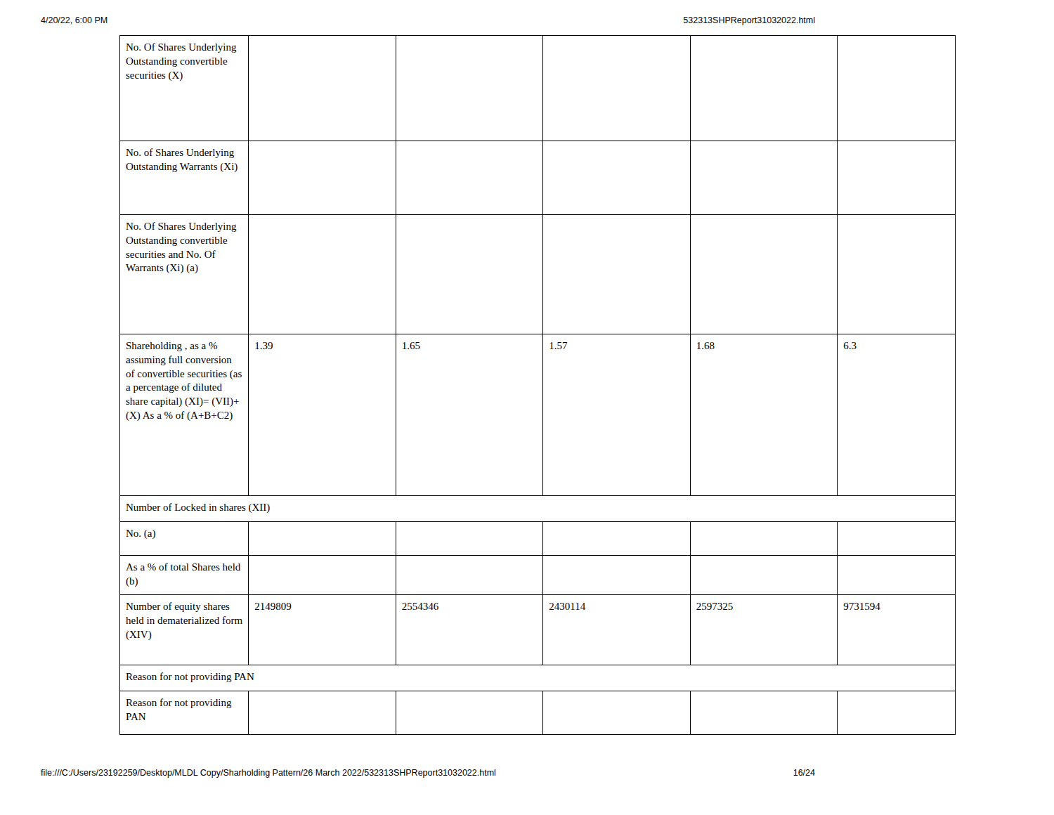4/20/22, 6:00 PM
532313SHPReport31032022.html
| No. Of Shares Underlying Outstanding convertible securities (X) | | | | | |
| No. of Shares Underlying Outstanding Warrants (Xi) | | | | | |
| No. Of Shares Underlying Outstanding convertible securities and No. Of Warrants (Xi) (a) | | | | | |
| Shareholding , as a % assuming full conversion of convertible securities (as a percentage of diluted share capital) (XI)= (VII)+(X) As a % of (A+B+C2) | 1.39 | 1.65 | 1.57 | 1.68 | 6.3 |
| Number of Locked in shares (XII) |
| No. (a) | | | | | |
| As a % of total Shares held (b) | | | | | |
| Number of equity shares held in dematerialized form (XIV) | 2149809 | 2554346 | 2430114 | 2597325 | 9731594 |
| Reason for not providing PAN |
| Reason for not providing PAN | | | | | |
file:///C:/Users/23192259/Desktop/MLDL Copy/Sharholding Pattern/26 March 2022/532313SHPReport31032022.html
16/24